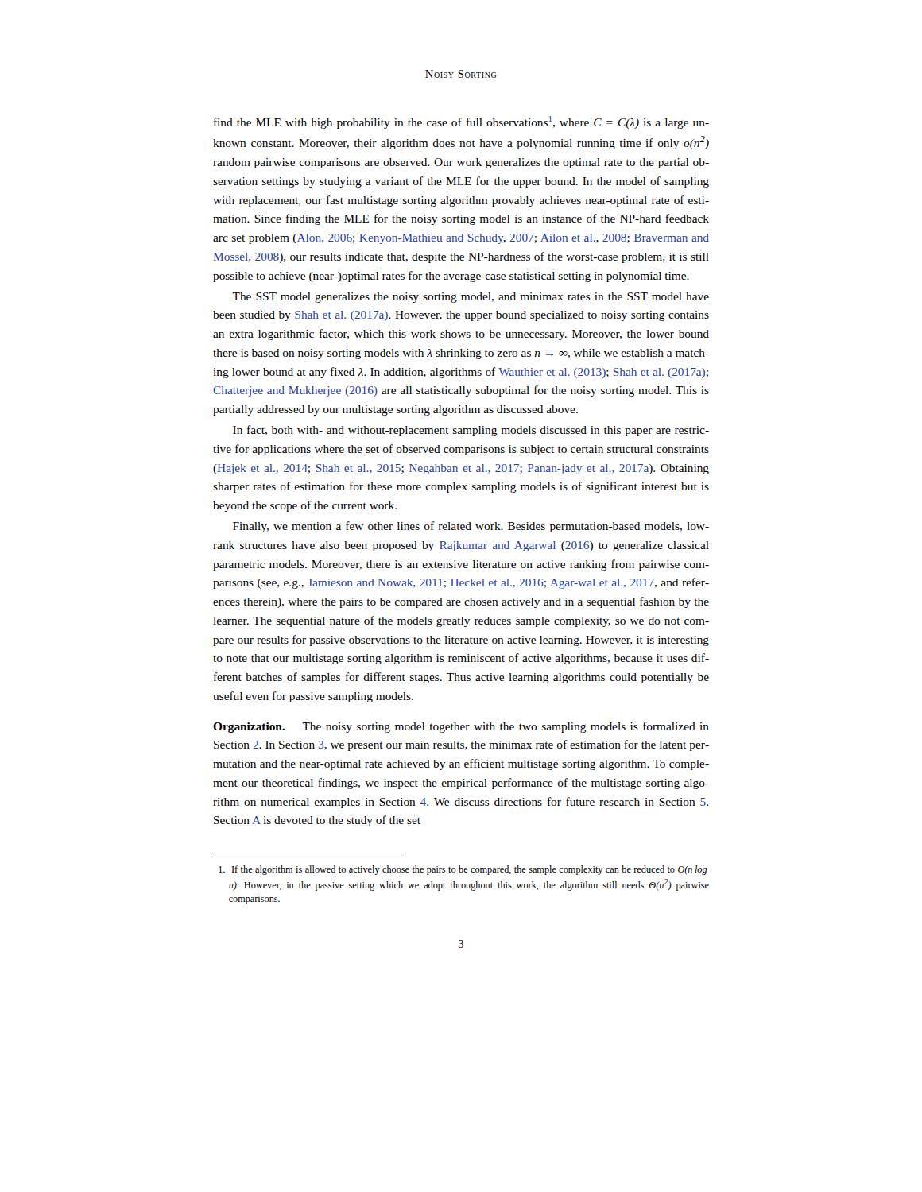Noisy Sorting
find the MLE with high probability in the case of full observations1, where C = C(λ) is a large unknown constant. Moreover, their algorithm does not have a polynomial running time if only o(n2) random pairwise comparisons are observed. Our work generalizes the optimal rate to the partial observation settings by studying a variant of the MLE for the upper bound. In the model of sampling with replacement, our fast multistage sorting algorithm provably achieves near-optimal rate of estimation. Since finding the MLE for the noisy sorting model is an instance of the NP-hard feedback arc set problem (Alon, 2006; Kenyon-Mathieu and Schudy, 2007; Ailon et al., 2008; Braverman and Mossel, 2008), our results indicate that, despite the NP-hardness of the worst-case problem, it is still possible to achieve (near-)optimal rates for the average-case statistical setting in polynomial time.
The SST model generalizes the noisy sorting model, and minimax rates in the SST model have been studied by Shah et al. (2017a). However, the upper bound specialized to noisy sorting contains an extra logarithmic factor, which this work shows to be unnecessary. Moreover, the lower bound there is based on noisy sorting models with λ shrinking to zero as n → ∞, while we establish a matching lower bound at any fixed λ. In addition, algorithms of Wauthier et al. (2013); Shah et al. (2017a); Chatterjee and Mukherjee (2016) are all statistically suboptimal for the noisy sorting model. This is partially addressed by our multistage sorting algorithm as discussed above.
In fact, both with- and without-replacement sampling models discussed in this paper are restrictive for applications where the set of observed comparisons is subject to certain structural constraints (Hajek et al., 2014; Shah et al., 2015; Negahban et al., 2017; Panan-jady et al., 2017a). Obtaining sharper rates of estimation for these more complex sampling models is of significant interest but is beyond the scope of the current work.
Finally, we mention a few other lines of related work. Besides permutation-based models, low-rank structures have also been proposed by Rajkumar and Agarwal (2016) to generalize classical parametric models. Moreover, there is an extensive literature on active ranking from pairwise comparisons (see, e.g., Jamieson and Nowak, 2011; Heckel et al., 2016; Agar-wal et al., 2017, and references therein), where the pairs to be compared are chosen actively and in a sequential fashion by the learner. The sequential nature of the models greatly reduces sample complexity, so we do not compare our results for passive observations to the literature on active learning. However, it is interesting to note that our multistage sorting algorithm is reminiscent of active algorithms, because it uses different batches of samples for different stages. Thus active learning algorithms could potentially be useful even for passive sampling models.
Organization. The noisy sorting model together with the two sampling models is formalized in Section 2. In Section 3, we present our main results, the minimax rate of estimation for the latent permutation and the near-optimal rate achieved by an efficient multistage sorting algorithm. To complement our theoretical findings, we inspect the empirical performance of the multistage sorting algorithm on numerical examples in Section 4. We discuss directions for future research in Section 5. Section A is devoted to the study of the set
1. If the algorithm is allowed to actively choose the pairs to be compared, the sample complexity can be reduced to O(n log n). However, in the passive setting which we adopt throughout this work, the algorithm still needs Θ(n2) pairwise comparisons.
3